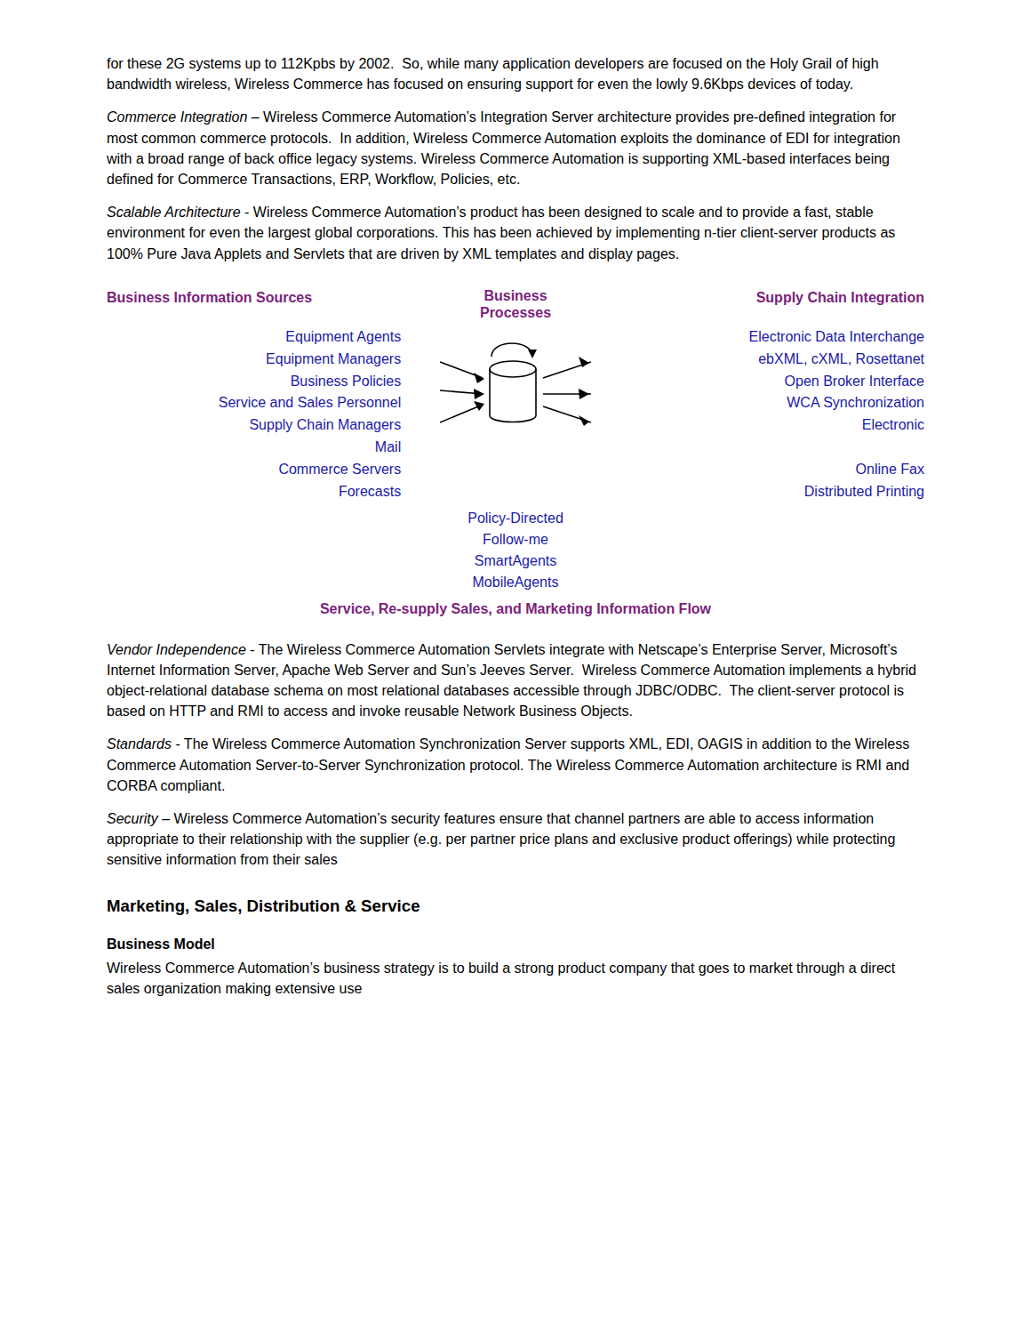for these 2G systems up to 112Kpbs by 2002. So, while many application developers are focused on the Holy Grail of high bandwidth wireless, Wireless Commerce has focused on ensuring support for even the lowly 9.6Kbps devices of today.
Commerce Integration – Wireless Commerce Automation’s Integration Server architecture provides pre-defined integration for most common commerce protocols. In addition, Wireless Commerce Automation exploits the dominance of EDI for integration with a broad range of back office legacy systems. Wireless Commerce Automation is supporting XML-based interfaces being defined for Commerce Transactions, ERP, Workflow, Policies, etc.
Scalable Architecture - Wireless Commerce Automation’s product has been designed to scale and to provide a fast, stable environment for even the largest global corporations. This has been achieved by implementing n-tier client-server products as 100% Pure Java Applets and Servlets that are driven by XML templates and display pages.
Business Information Sources
Business
Processes
Supply Chain Integration
Equipment Agents
Equipment Managers
Business Policies
Service and Sales Personnel
Supply Chain Managers
Mail
Commerce Servers
Forecasts
Electronic Data Interchange
ebXML, cXML, Rosettanet
Open Broker Interface
WCA Synchronization
Electronic
Online Fax
Distributed Printing
Policy-Directed
Follow-me
SmartAgents
MobileAgents
Service, Re-supply Sales, and Marketing Information Flow
Vendor Independence - The Wireless Commerce Automation Servlets integrate with Netscape’s Enterprise Server, Microsoft’s Internet Information Server, Apache Web Server and Sun’s Jeeves Server. Wireless Commerce Automation implements a hybrid object-relational database schema on most relational databases accessible through JDBC/ODBC. The client-server protocol is based on HTTP and RMI to access and invoke reusable Network Business Objects.
Standards - The Wireless Commerce Automation Synchronization Server supports XML, EDI, OAGIS in addition to the Wireless Commerce Automation Server-to-Server Synchronization protocol. The Wireless Commerce Automation architecture is RMI and CORBA compliant.
Security – Wireless Commerce Automation’s security features ensure that channel partners are able to access information appropriate to their relationship with the supplier (e.g. per partner price plans and exclusive product offerings) while protecting sensitive information from their sales
Marketing, Sales, Distribution & Service
Business Model
Wireless Commerce Automation’s business strategy is to build a strong product company that goes to market through a direct sales organization making extensive use